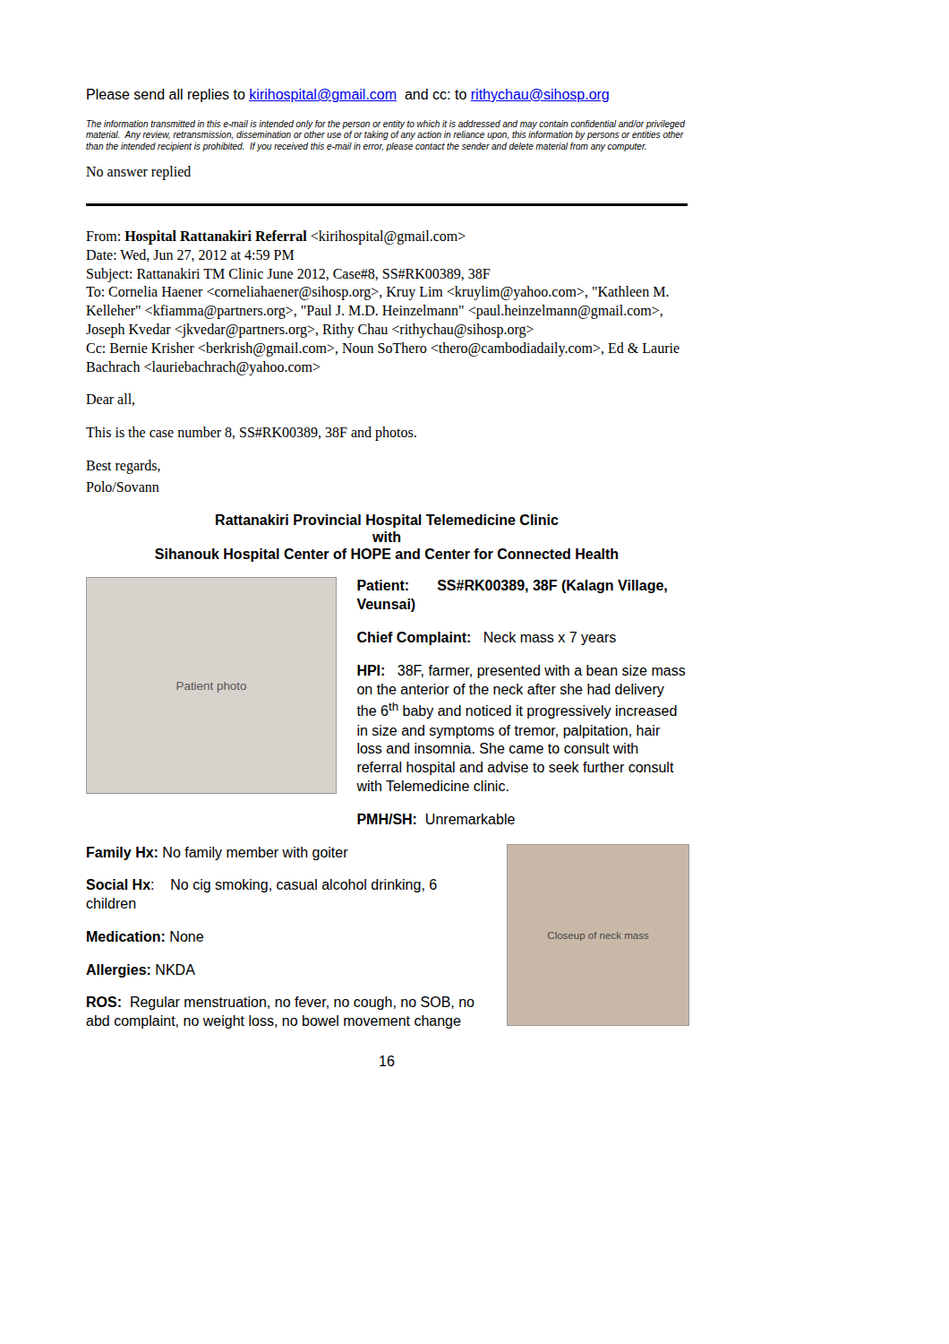Please send all replies to kirihospital@gmail.com and cc: to rithychau@sihosp.org
The information transmitted in this e-mail is intended only for the person or entity to which it is addressed and may contain confidential and/or privileged material. Any review, retransmission, dissemination or other use of or taking of any action in reliance upon, this information by persons or entities other than the intended recipient is prohibited. If you received this e-mail in error, please contact the sender and delete material from any computer.
No answer replied
From: Hospital Rattanakiri Referral <kirihospital@gmail.com>
Date: Wed, Jun 27, 2012 at 4:59 PM
Subject: Rattanakiri TM Clinic June 2012, Case#8, SS#RK00389, 38F
To: Cornelia Haener <corneliahaener@sihosp.org>, Kruy Lim <kruylim@yahoo.com>, "Kathleen M. Kelleher" <kfiamma@partners.org>, "Paul J. M.D. Heinzelmann" <paul.heinzelmann@gmail.com>, Joseph Kvedar <jkvedar@partners.org>, Rithy Chau <rithychau@sihosp.org>
Cc: Bernie Krisher <berkrish@gmail.com>, Noun SoThero <thero@cambodiadaily.com>, Ed & Laurie Bachrach <lauriebachrach@yahoo.com>
Dear all,
This is the case number 8, SS#RK00389, 38F and photos.
Best regards,
Polo/Sovann
Rattanakiri Provincial Hospital Telemedicine Clinic
with
Sihanouk Hospital Center of HOPE and Center for Connected Health
Patient: SS#RK00389, 38F (Kalagn Village, Veunsai)
Chief Complaint: Neck mass x 7 years
HPI: 38F, farmer, presented with a bean size mass on the anterior of the neck after she had delivery the 6th baby and noticed it progressively increased in size and symptoms of tremor, palpitation, hair loss and insomnia. She came to consult with referral hospital and advise to seek further consult with Telemedicine clinic.
PMH/SH: Unremarkable
Family Hx: No family member with goiter
Social Hx: No cig smoking, casual alcohol drinking, 6 children
Medication: None
Allergies: NKDA
ROS: Regular menstruation, no fever, no cough, no SOB, no abd complaint, no weight loss, no bowel movement change
16